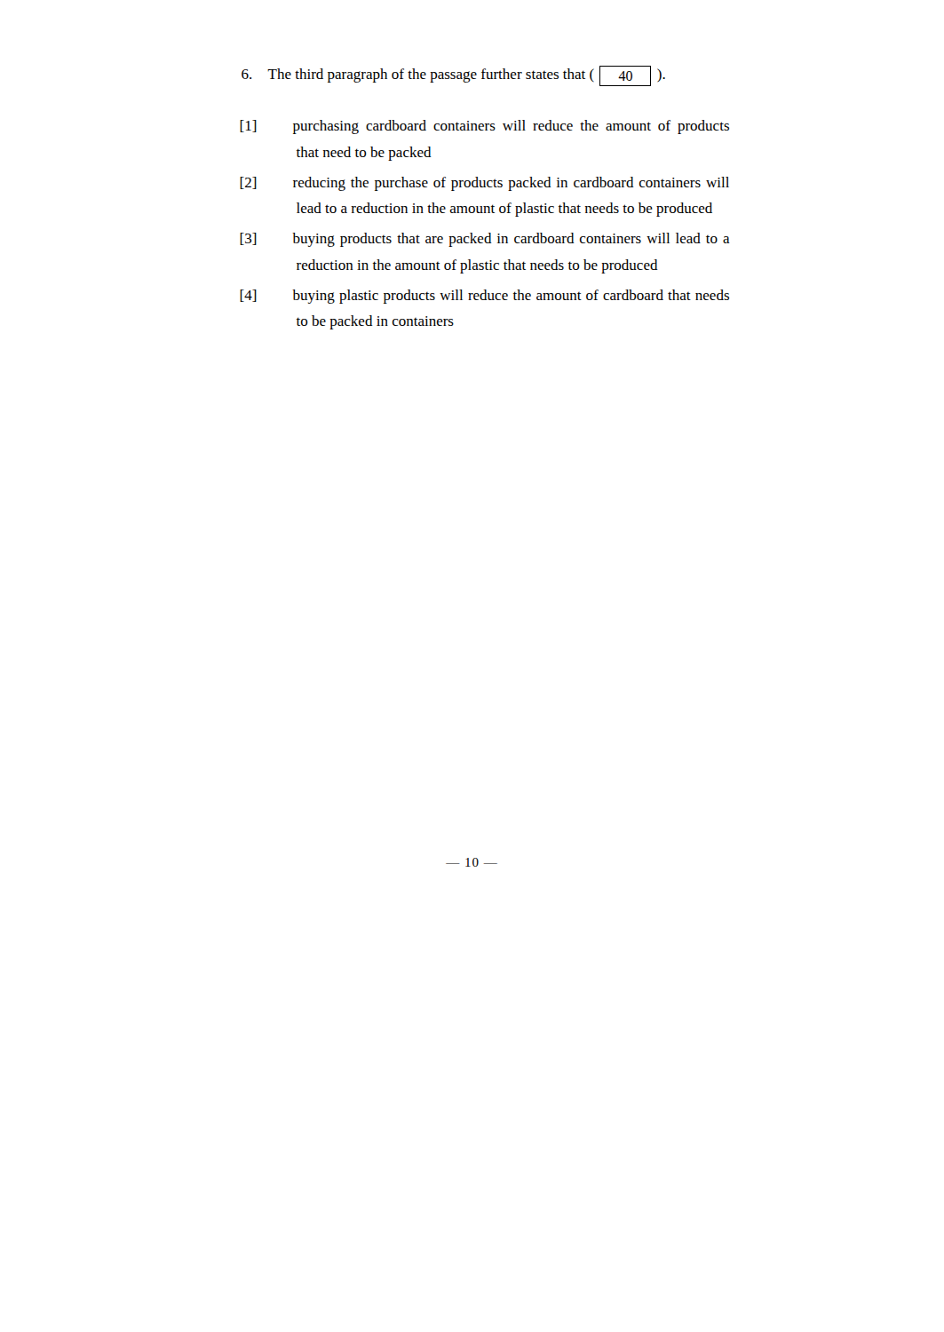6. The third paragraph of the passage further states that ( 40 ).
[1] purchasing cardboard containers will reduce the amount of products that need to be packed
[2] reducing the purchase of products packed in cardboard containers will lead to a reduction in the amount of plastic that needs to be produced
[3] buying products that are packed in cardboard containers will lead to a reduction in the amount of plastic that needs to be produced
[4] buying plastic products will reduce the amount of cardboard that needs to be packed in containers
— 10 —